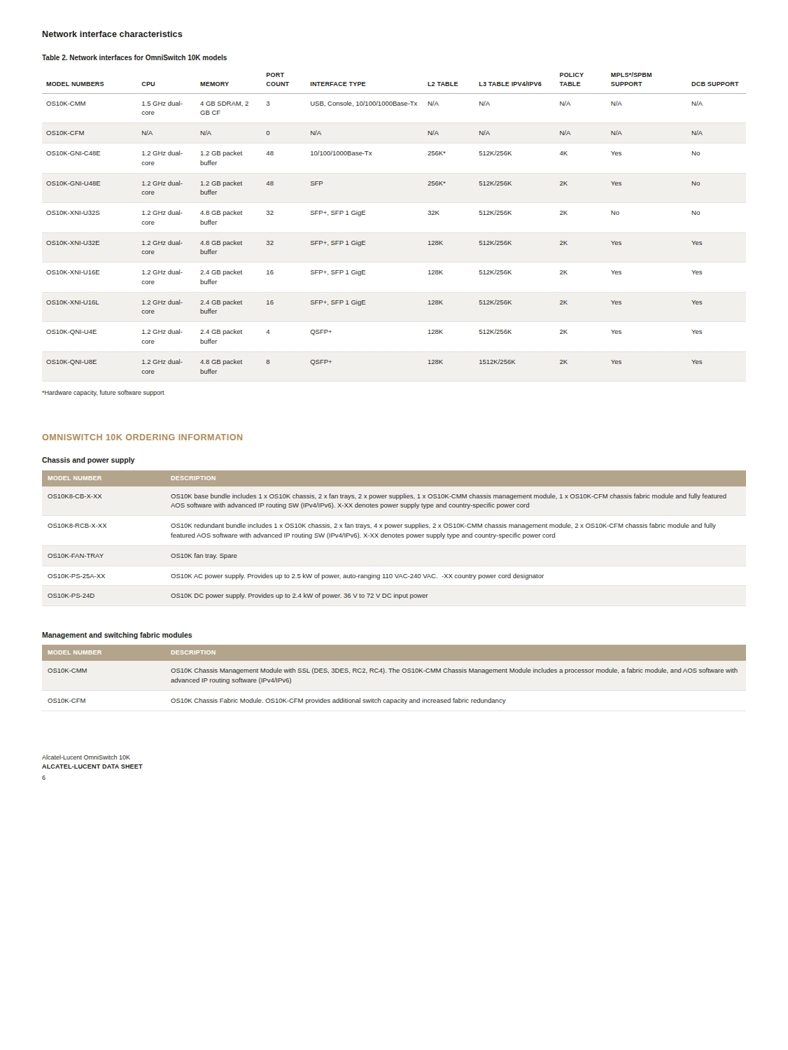Network interface characteristics
Table 2. Network interfaces for OmniSwitch 10K models
| MODEL NUMBERS | CPU | MEMORY | PORT COUNT | INTERFACE TYPE | L2 TABLE | L3 TABLE IPV4/IPV6 | POLICY TABLE | MPLS*/SPBM SUPPORT | DCB SUPPORT |
| --- | --- | --- | --- | --- | --- | --- | --- | --- | --- |
| OS10K-CMM | 1.5 GHz dual-core | 4 GB SDRAM, 2 GB CF | 3 | USB, Console, 10/100/1000Base-Tx | N/A | N/A | N/A | N/A | N/A |
| OS10K-CFM | N/A | N/A | 0 | N/A | N/A | N/A | N/A | N/A | N/A |
| OS10K-GNI-C48E | 1.2 GHz dual-core | 1.2 GB packet buffer | 48 | 10/100/1000Base-Tx | 256K* | 512K/256K | 4K | Yes | No |
| OS10K-GNI-U48E | 1.2 GHz dual-core | 1.2 GB packet buffer | 48 | SFP | 256K* | 512K/256K | 2K | Yes | No |
| OS10K-XNI-U32S | 1.2 GHz dual-core | 4.8 GB packet buffer | 32 | SFP+, SFP 1 GigE | 32K | 512K/256K | 2K | No | No |
| OS10K-XNI-U32E | 1.2 GHz dual-core | 4.8 GB packet buffer | 32 | SFP+, SFP 1 GigE | 128K | 512K/256K | 2K | Yes | Yes |
| OS10K-XNI-U16E | 1.2 GHz dual-core | 2.4 GB packet buffer | 16 | SFP+, SFP 1 GigE | 128K | 512K/256K | 2K | Yes | Yes |
| OS10K-XNI-U16L | 1.2 GHz dual-core | 2.4 GB packet buffer | 16 | SFP+, SFP 1 GigE | 128K | 512K/256K | 2K | Yes | Yes |
| OS10K-QNI-U4E | 1.2 GHz dual-core | 2.4 GB packet buffer | 4 | QSFP+ | 128K | 512K/256K | 2K | Yes | Yes |
| OS10K-QNI-U8E | 1.2 GHz dual-core | 4.8 GB packet buffer | 8 | QSFP+ | 128K | 1512K/256K | 2K | Yes | Yes |
*Hardware capacity, future software support
OmniSwitch 10K ordering information
Chassis and power supply
| MODEL NUMBER | DESCRIPTION |
| --- | --- |
| OS10K8-CB-X-XX | OS10K base bundle includes 1 x OS10K chassis, 2 x fan trays, 2 x power supplies, 1 x OS10K-CMM chassis management module, 1 x OS10K-CFM chassis fabric module and fully featured AOS software with advanced IP routing SW (IPv4/IPv6). X-XX denotes power supply type and country-specific power cord |
| OS10K8-RCB-X-XX | OS10K redundant bundle includes 1 x OS10K chassis, 2 x fan trays, 4 x power supplies, 2 x OS10K-CMM chassis management module, 2 x OS10K-CFM chassis fabric module and fully featured AOS software with advanced IP routing SW (IPv4/IPv6). X-XX denotes power supply type and country-specific power cord |
| OS10K-FAN-TRAY | OS10K fan tray. Spare |
| OS10K-PS-25A-XX | OS10K AC power supply. Provides up to 2.5 kW of power, auto-ranging 110 VAC-240 VAC. -XX country power cord designator |
| OS10K-PS-24D | OS10K DC power supply. Provides up to 2.4 kW of power. 36 V to 72 V DC input power |
Management and switching fabric modules
| MODEL NUMBER | DESCRIPTION |
| --- | --- |
| OS10K-CMM | OS10K Chassis Management Module with SSL (DES, 3DES, RC2, RC4). The OS10K-CMM Chassis Management Module includes a processor module, a fabric module, and AOS software with advanced IP routing software (IPv4/IPv6) |
| OS10K-CFM | OS10K Chassis Fabric Module. OS10K-CFM provides additional switch capacity and increased fabric redundancy |
Alcatel-Lucent OmniSwitch 10K
ALCATEL-LUCENT DATA SHEET
6